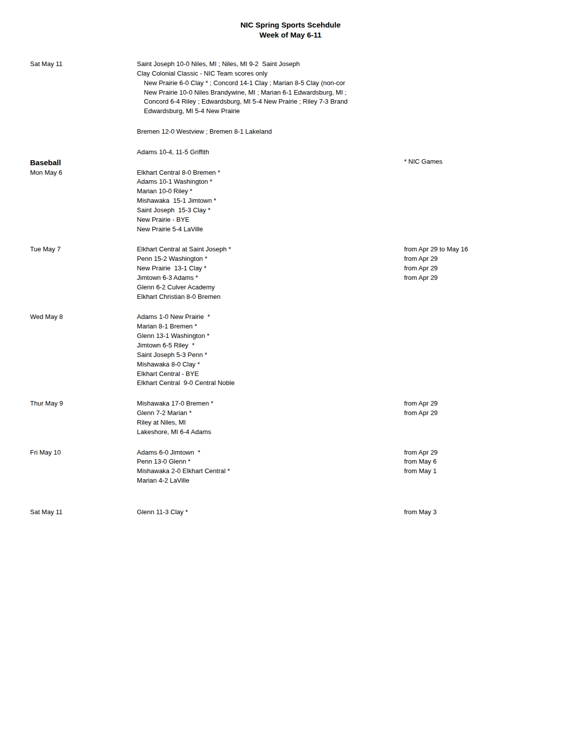NIC Spring Sports Scehdule Week of May 6-11
| Sat May 11 | Saint Joseph 10-0 Niles, MI ; Niles, MI 9-2 Saint Joseph Clay Colonial Classic - NIC Team scores only New Prairie 6-0 Clay * ; Concord 14-1 Clay ; Marian 8-5 Clay (non-cor New Prairie 10-0 Niles Brandywine, MI ; Marian 6-1 Edwardsburg, MI ; Concord 6-4 Riley ; Edwardsburg, MI 5-4 New Prairie ; Riley 7-3 Brand Edwardsburg, MI 5-4 New Prairie |
| | Bremen 12-0 Westview ; Bremen 8-1 Lakeland |
| | Adams 10-4, 11-5 Griffith |
| Baseball | | * NIC Games |
| Mon May 6 | Elkhart Central 8-0 Bremen * Adams 10-1 Washington * Marian 10-0 Riley * Mishawaka 15-1 Jimtown * Saint Joseph 15-3 Clay * New Prairie - BYE New Prairie 5-4 LaVille | |
| Tue May 7 | Elkhart Central at Saint Joseph * Penn 15-2 Washington * New Prairie 13-1 Clay * Jimtown 6-3 Adams * Glenn 6-2 Culver Academy Elkhart Christian 8-0 Bremen | from Apr 29 to May 16 from Apr 29 from Apr 29 from Apr 29 |
| Wed May 8 | Adams 1-0 New Prairie * Marian 8-1 Bremen * Glenn 13-1 Washington * Jimtown 6-5 Riley * Saint Joseph 5-3 Penn * Mishawaka 8-0 Clay * Elkhart Central - BYE Elkhart Central 9-0 Central Noble | |
| Thur May 9 | Mishawaka 17-0 Bremen * Glenn 7-2 Marian * Riley at Niles, MI Lakeshore, MI 6-4 Adams | from Apr 29 from Apr 29 |
| Fri May 10 | Adams 6-0 Jimtown * Penn 13-0 Glenn * Mishawaka 2-0 Elkhart Central * Marian 4-2 LaVille | from Apr 29 from May 6 from May 1 |
| Sat May 11 | Glenn 11-3 Clay * | from May 3 |